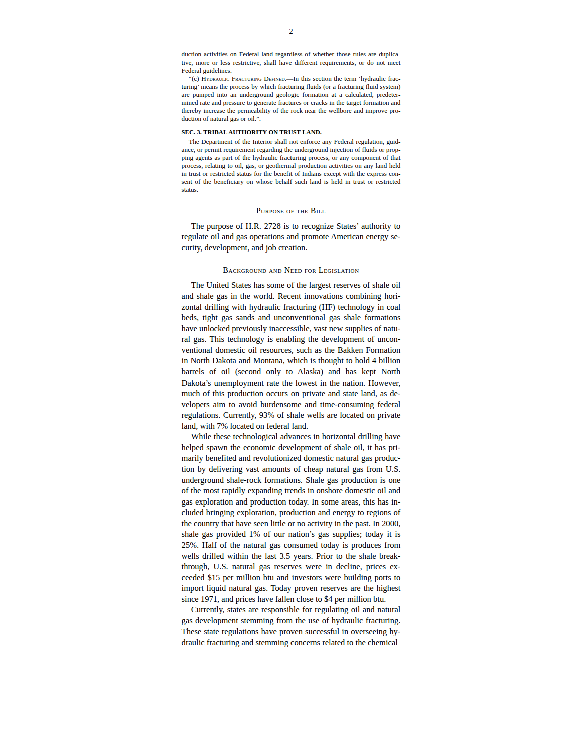2
duction activities on Federal land regardless of whether those rules are duplicative, more or less restrictive, shall have different requirements, or do not meet Federal guidelines.
“(c) Hydraulic Fracturing Defined.—In this section the term ‘hydraulic fracturing’ means the process by which fracturing fluids (or a fracturing fluid system) are pumped into an underground geologic formation at a calculated, predetermined rate and pressure to generate fractures or cracks in the target formation and thereby increase the permeability of the rock near the wellbore and improve production of natural gas or oil.”.
SEC. 3. TRIBAL AUTHORITY ON TRUST LAND.
The Department of the Interior shall not enforce any Federal regulation, guidance, or permit requirement regarding the underground injection of fluids or propping agents as part of the hydraulic fracturing process, or any component of that process, relating to oil, gas, or geothermal production activities on any land held in trust or restricted status for the benefit of Indians except with the express consent of the beneficiary on whose behalf such land is held in trust or restricted status.
Purpose of the Bill
The purpose of H.R. 2728 is to recognize States’ authority to regulate oil and gas operations and promote American energy security, development, and job creation.
Background and Need for Legislation
The United States has some of the largest reserves of shale oil and shale gas in the world. Recent innovations combining horizontal drilling with hydraulic fracturing (HF) technology in coal beds, tight gas sands and unconventional gas shale formations have unlocked previously inaccessible, vast new supplies of natural gas. This technology is enabling the development of unconventional domestic oil resources, such as the Bakken Formation in North Dakota and Montana, which is thought to hold 4 billion barrels of oil (second only to Alaska) and has kept North Dakota’s unemployment rate the lowest in the nation. However, much of this production occurs on private and state land, as developers aim to avoid burdensome and time-consuming federal regulations. Currently, 93% of shale wells are located on private land, with 7% located on federal land.
While these technological advances in horizontal drilling have helped spawn the economic development of shale oil, it has primarily benefited and revolutionized domestic natural gas production by delivering vast amounts of cheap natural gas from U.S. underground shale-rock formations. Shale gas production is one of the most rapidly expanding trends in onshore domestic oil and gas exploration and production today. In some areas, this has included bringing exploration, production and energy to regions of the country that have seen little or no activity in the past. In 2000, shale gas provided 1% of our nation’s gas supplies; today it is 25%. Half of the natural gas consumed today is produces from wells drilled within the last 3.5 years. Prior to the shale breakthrough, U.S. natural gas reserves were in decline, prices exceeded $15 per million btu and investors were building ports to import liquid natural gas. Today proven reserves are the highest since 1971, and prices have fallen close to $4 per million btu.
Currently, states are responsible for regulating oil and natural gas development stemming from the use of hydraulic fracturing. These state regulations have proven successful in overseeing hydraulic fracturing and stemming concerns related to the chemical